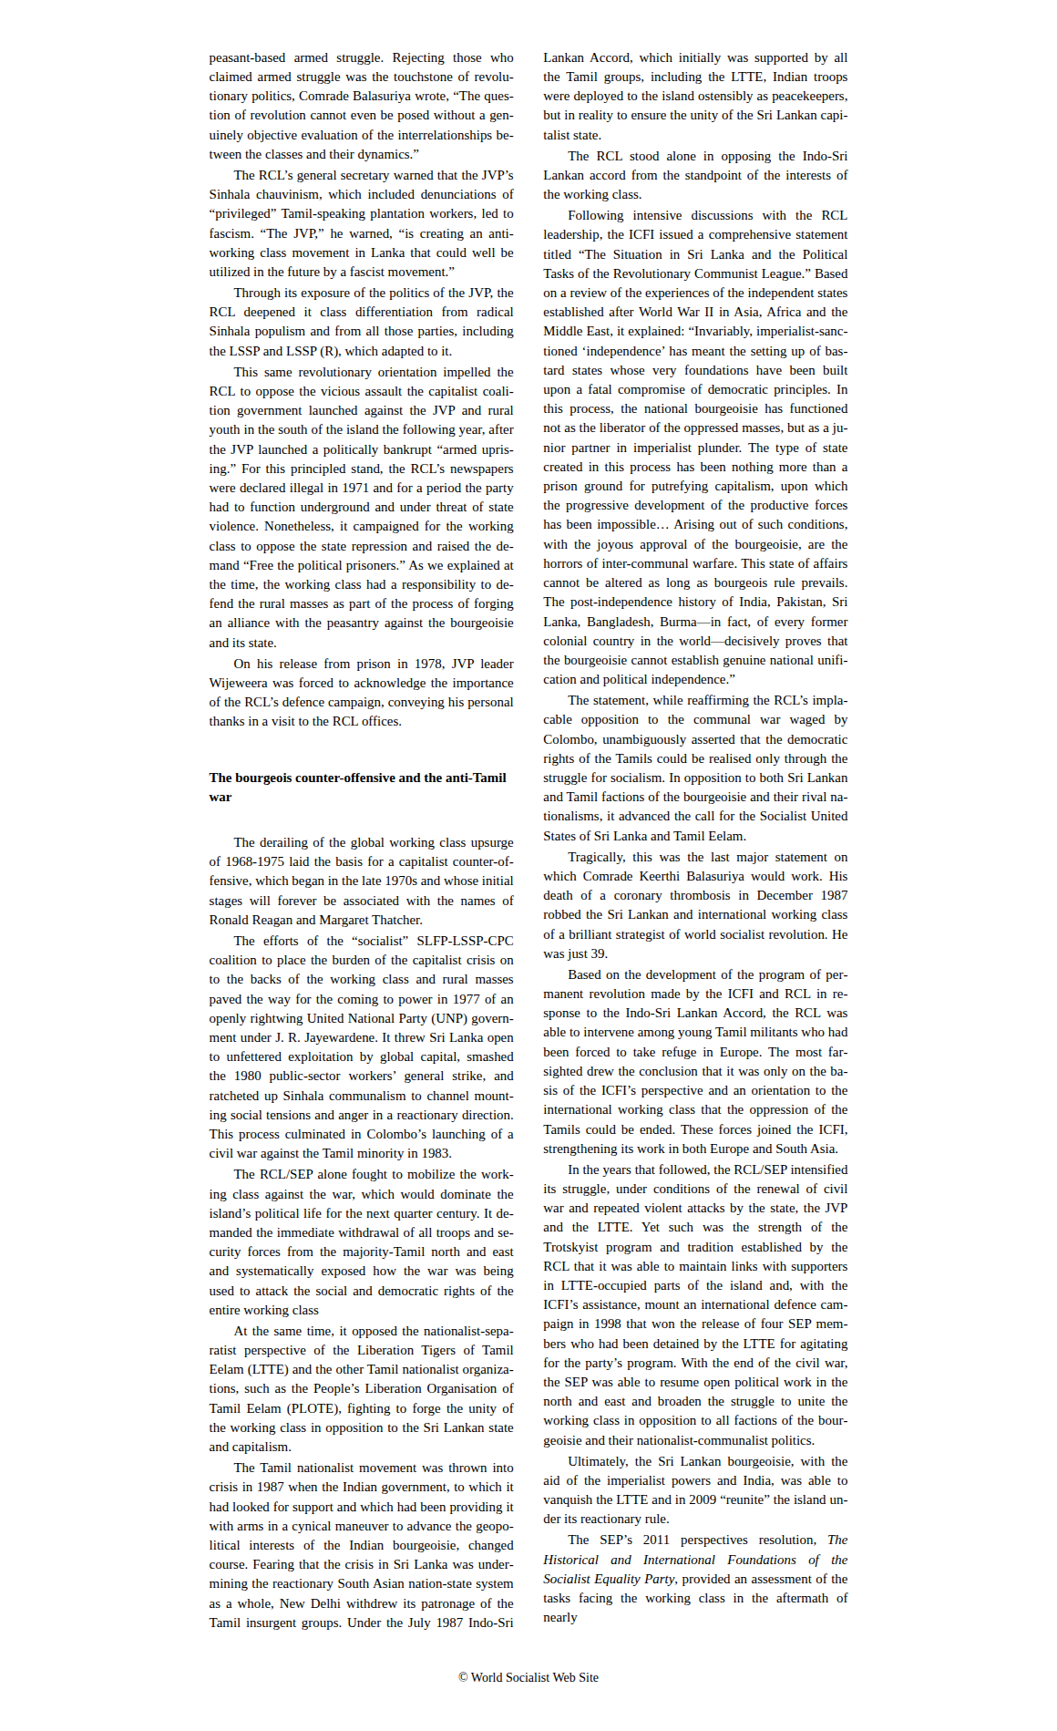peasant-based armed struggle. Rejecting those who claimed armed struggle was the touchstone of revolutionary politics, Comrade Balasuriya wrote, “The question of revolution cannot even be posed without a genuinely objective evaluation of the interrelationships between the classes and their dynamics.”
The RCL’s general secretary warned that the JVP’s Sinhala chauvinism, which included denunciations of “privileged” Tamil-speaking plantation workers, led to fascism. “The JVP,” he warned, “is creating an anti-working class movement in Lanka that could well be utilized in the future by a fascist movement.”
Through its exposure of the politics of the JVP, the RCL deepened it class differentiation from radical Sinhala populism and from all those parties, including the LSSP and LSSP (R), which adapted to it.
This same revolutionary orientation impelled the RCL to oppose the vicious assault the capitalist coalition government launched against the JVP and rural youth in the south of the island the following year, after the JVP launched a politically bankrupt “armed uprising.” For this principled stand, the RCL’s newspapers were declared illegal in 1971 and for a period the party had to function underground and under threat of state violence. Nonetheless, it campaigned for the working class to oppose the state repression and raised the demand “Free the political prisoners.” As we explained at the time, the working class had a responsibility to defend the rural masses as part of the process of forging an alliance with the peasantry against the bourgeoisie and its state.
On his release from prison in 1978, JVP leader Wijeweera was forced to acknowledge the importance of the RCL’s defence campaign, conveying his personal thanks in a visit to the RCL offices.
The bourgeois counter-offensive and the anti-Tamil war
The derailing of the global working class upsurge of 1968-1975 laid the basis for a capitalist counter-offensive, which began in the late 1970s and whose initial stages will forever be associated with the names of Ronald Reagan and Margaret Thatcher.
The efforts of the “socialist” SLFP-LSSP-CPC coalition to place the burden of the capitalist crisis on to the backs of the working class and rural masses paved the way for the coming to power in 1977 of an openly rightwing United National Party (UNP) government under J. R. Jayewardene. It threw Sri Lanka open to unfettered exploitation by global capital, smashed the 1980 public-sector workers’ general strike, and ratcheted up Sinhala communalism to channel mounting social tensions and anger in a reactionary direction. This process culminated in Colombo’s launching of a civil war against the Tamil minority in 1983.
The RCL/SEP alone fought to mobilize the working class against the war, which would dominate the island’s political life for the next quarter century. It demanded the immediate withdrawal of all troops and security forces from the majority-Tamil north and east and systematically exposed how the war was being used to attack the social and democratic rights of the entire working class
At the same time, it opposed the nationalist-separatist perspective of the Liberation Tigers of Tamil Eelam (LTTE) and the other Tamil nationalist organizations, such as the People’s Liberation Organisation of Tamil Eelam (PLOTE), fighting to forge the unity of the working class in opposition to the Sri Lankan state and capitalism.
The Tamil nationalist movement was thrown into crisis in 1987 when the Indian government, to which it had looked for support and which had been providing it with arms in a cynical maneuver to advance the geopolitical interests of the Indian bourgeoisie, changed course. Fearing that the crisis in Sri Lanka was undermining the reactionary South Asian nation-state system as a whole, New Delhi withdrew its patronage of the Tamil insurgent groups. Under the July 1987 Indo-Sri Lankan Accord, which initially was supported by all the Tamil groups, including the LTTE, Indian troops were deployed to the island ostensibly as peacekeepers, but in reality to ensure the unity of the Sri Lankan capitalist state.
The RCL stood alone in opposing the Indo-Sri Lankan accord from the standpoint of the interests of the working class.
Following intensive discussions with the RCL leadership, the ICFI issued a comprehensive statement titled “The Situation in Sri Lanka and the Political Tasks of the Revolutionary Communist League.” Based on a review of the experiences of the independent states established after World War II in Asia, Africa and the Middle East, it explained: “Invariably, imperialist-sanctioned ‘independence’ has meant the setting up of bastard states whose very foundations have been built upon a fatal compromise of democratic principles. In this process, the national bourgeoisie has functioned not as the liberator of the oppressed masses, but as a junior partner in imperialist plunder. The type of state created in this process has been nothing more than a prison ground for putrefying capitalism, upon which the progressive development of the productive forces has been impossible… Arising out of such conditions, with the joyous approval of the bourgeoisie, are the horrors of inter-communal warfare. This state of affairs cannot be altered as long as bourgeois rule prevails. The post-independence history of India, Pakistan, Sri Lanka, Bangladesh, Burma—in fact, of every former colonial country in the world—decisively proves that the bourgeoisie cannot establish genuine national unification and political independence.”
The statement, while reaffirming the RCL’s implacable opposition to the communal war waged by Colombo, unambiguously asserted that the democratic rights of the Tamils could be realised only through the struggle for socialism. In opposition to both Sri Lankan and Tamil factions of the bourgeoisie and their rival nationalisms, it advanced the call for the Socialist United States of Sri Lanka and Tamil Eelam.
Tragically, this was the last major statement on which Comrade Keerthi Balasuriya would work. His death of a coronary thrombosis in December 1987 robbed the Sri Lankan and international working class of a brilliant strategist of world socialist revolution. He was just 39.
Based on the development of the program of permanent revolution made by the ICFI and RCL in response to the Indo-Sri Lankan Accord, the RCL was able to intervene among young Tamil militants who had been forced to take refuge in Europe. The most farsighted drew the conclusion that it was only on the basis of the ICFI’s perspective and an orientation to the international working class that the oppression of the Tamils could be ended. These forces joined the ICFI, strengthening its work in both Europe and South Asia.
In the years that followed, the RCL/SEP intensified its struggle, under conditions of the renewal of civil war and repeated violent attacks by the state, the JVP and the LTTE. Yet such was the strength of the Trotskyist program and tradition established by the RCL that it was able to maintain links with supporters in LTTE-occupied parts of the island and, with the ICFI’s assistance, mount an international defence campaign in 1998 that won the release of four SEP members who had been detained by the LTTE for agitating for the party’s program. With the end of the civil war, the SEP was able to resume open political work in the north and east and broaden the struggle to unite the working class in opposition to all factions of the bourgeoisie and their nationalist-communalist politics.
Ultimately, the Sri Lankan bourgeoisie, with the aid of the imperialist powers and India, was able to vanquish the LTTE and in 2009 “reunite” the island under its reactionary rule.
The SEP’s 2011 perspectives resolution, The Historical and International Foundations of the Socialist Equality Party, provided an assessment of the tasks facing the working class in the aftermath of nearly
© World Socialist Web Site